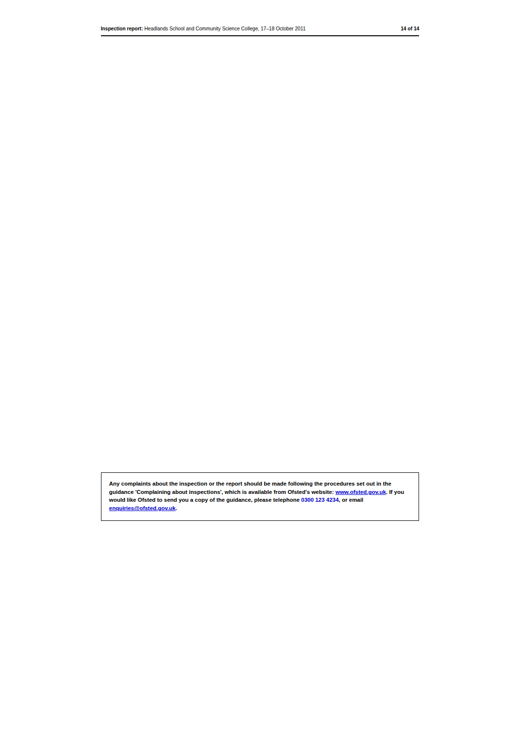Inspection report: Headlands School and Community Science College, 17–18 October 2011
14 of 14
Any complaints about the inspection or the report should be made following the procedures set out in the guidance 'Complaining about inspections', which is available from Ofsted's website: www.ofsted.gov.uk. If you would like Ofsted to send you a copy of the guidance, please telephone 0300 123 4234, or email enquiries@ofsted.gov.uk.